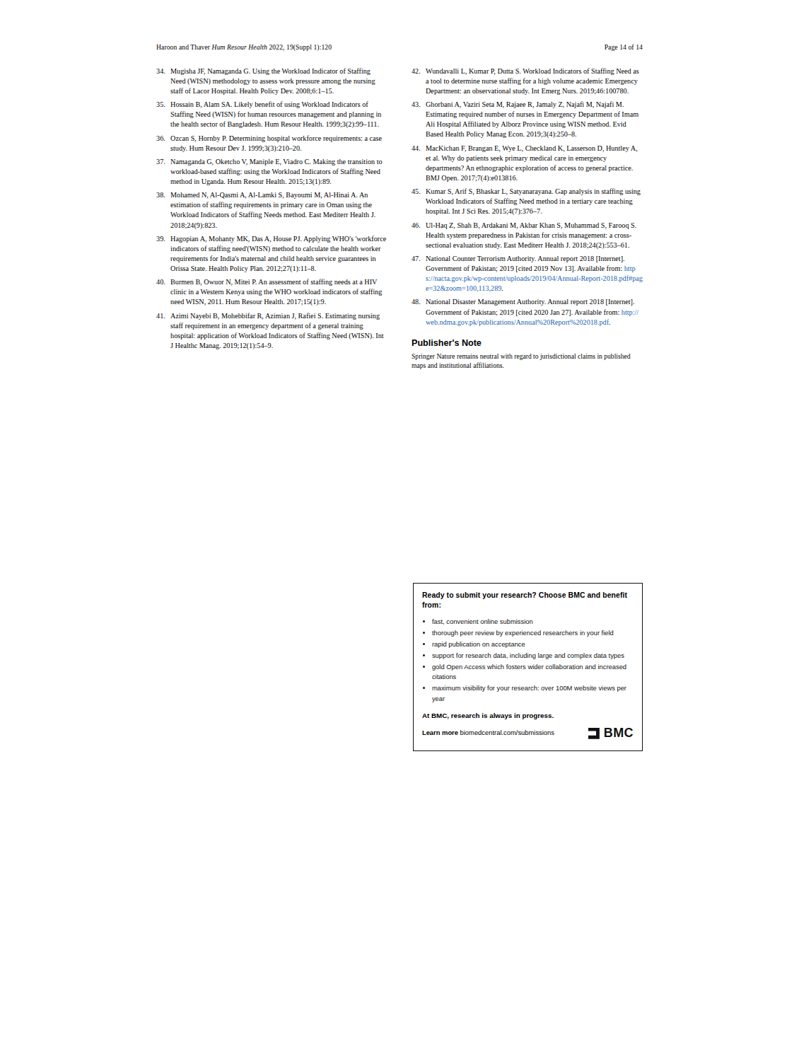Haroon and Thaver Hum Resour Health 2022, 19(Suppl 1):120
Page 14 of 14
Mugisha JF, Namaganda G. Using the Workload Indicator of Staffing Need (WISN) methodology to assess work pressure among the nursing staff of Lacor Hospital. Health Policy Dev. 2008;6:1–15.
Hossain B, Alam SA. Likely benefit of using Workload Indicators of Staffing Need (WISN) for human resources management and planning in the health sector of Bangladesh. Hum Resour Health. 1999;3(2):99–111.
Ozcan S, Hornby P. Determining hospital workforce requirements: a case study. Hum Resour Dev J. 1999;3(3):210–20.
Namaganda G, Oketcho V, Maniple E, Viadro C. Making the transition to workload-based staffing: using the Workload Indicators of Staffing Need method in Uganda. Hum Resour Health. 2015;13(1):89.
Mohamed N, Al-Qasmi A, Al-Lamki S, Bayoumi M, Al-Hinai A. An estimation of staffing requirements in primary care in Oman using the Workload Indicators of Staffing Needs method. East Mediterr Health J. 2018;24(9):823.
Hagopian A, Mohanty MK, Das A, House PJ. Applying WHO's 'workforce indicators of staffing need'(WISN) method to calculate the health worker requirements for India's maternal and child health service guarantees in Orissa State. Health Policy Plan. 2012;27(1):11–8.
Burmen B, Owuor N, Mitei P. An assessment of staffing needs at a HIV clinic in a Western Kenya using the WHO workload indicators of staffing need WISN, 2011. Hum Resour Health. 2017;15(1):9.
Azimi Nayebi B, Mohebbifar R, Azimian J, Rafiei S. Estimating nursing staff requirement in an emergency department of a general training hospital: application of Workload Indicators of Staffing Need (WISN). Int J Healthc Manag. 2019;12(1):54–9.
Wundavalli L, Kumar P, Dutta S. Workload Indicators of Staffing Need as a tool to determine nurse staffing for a high volume academic Emergency Department: an observational study. Int Emerg Nurs. 2019;46:100780.
Ghorbani A, Vaziri Seta M, Rajaee R, Jamaly Z, Najafi M, Najafi M. Estimating required number of nurses in Emergency Department of Imam Ali Hospital Affiliated by Alborz Province using WISN method. Evid Based Health Policy Manag Econ. 2019;3(4):250–8.
MacKichan F, Brangan E, Wye L, Checkland K, Lasserson D, Huntley A, et al. Why do patients seek primary medical care in emergency departments? An ethnographic exploration of access to general practice. BMJ Open. 2017;7(4):e013816.
Kumar S, Arif S, Bhaskar L, Satyanarayana. Gap analysis in staffing using Workload Indicators of Staffing Need method in a tertiary care teaching hospital. Int J Sci Res. 2015;4(7):376–7.
Ul-Haq Z, Shah B, Ardakani M, Akbar Khan S, Muhammad S, Farooq S. Health system preparedness in Pakistan for crisis management: a cross-sectional evaluation study. East Mediterr Health J. 2018;24(2):553–61.
National Counter Terrorism Authority. Annual report 2018 [Internet]. Government of Pakistan; 2019 [cited 2019 Nov 13]. Available from: https://nacta.gov.pk/wp-content/uploads/2019/04/Annual-Report-2018.pdf#page=32&zoom=100,113,289.
National Disaster Management Authority. Annual report 2018 [Internet]. Government of Pakistan; 2019 [cited 2020 Jan 27]. Available from: http://web.ndma.gov.pk/publications/Annual%20Report%202018.pdf.
Publisher's Note
Springer Nature remains neutral with regard to jurisdictional claims in published maps and institutional affiliations.
Ready to submit your research? Choose BMC and benefit from:
fast, convenient online submission
thorough peer review by experienced researchers in your field
rapid publication on acceptance
support for research data, including large and complex data types
gold Open Access which fosters wider collaboration and increased citations
maximum visibility for your research: over 100M website views per year
At BMC, research is always in progress.
Learn more biomedcentral.com/submissions
BMC